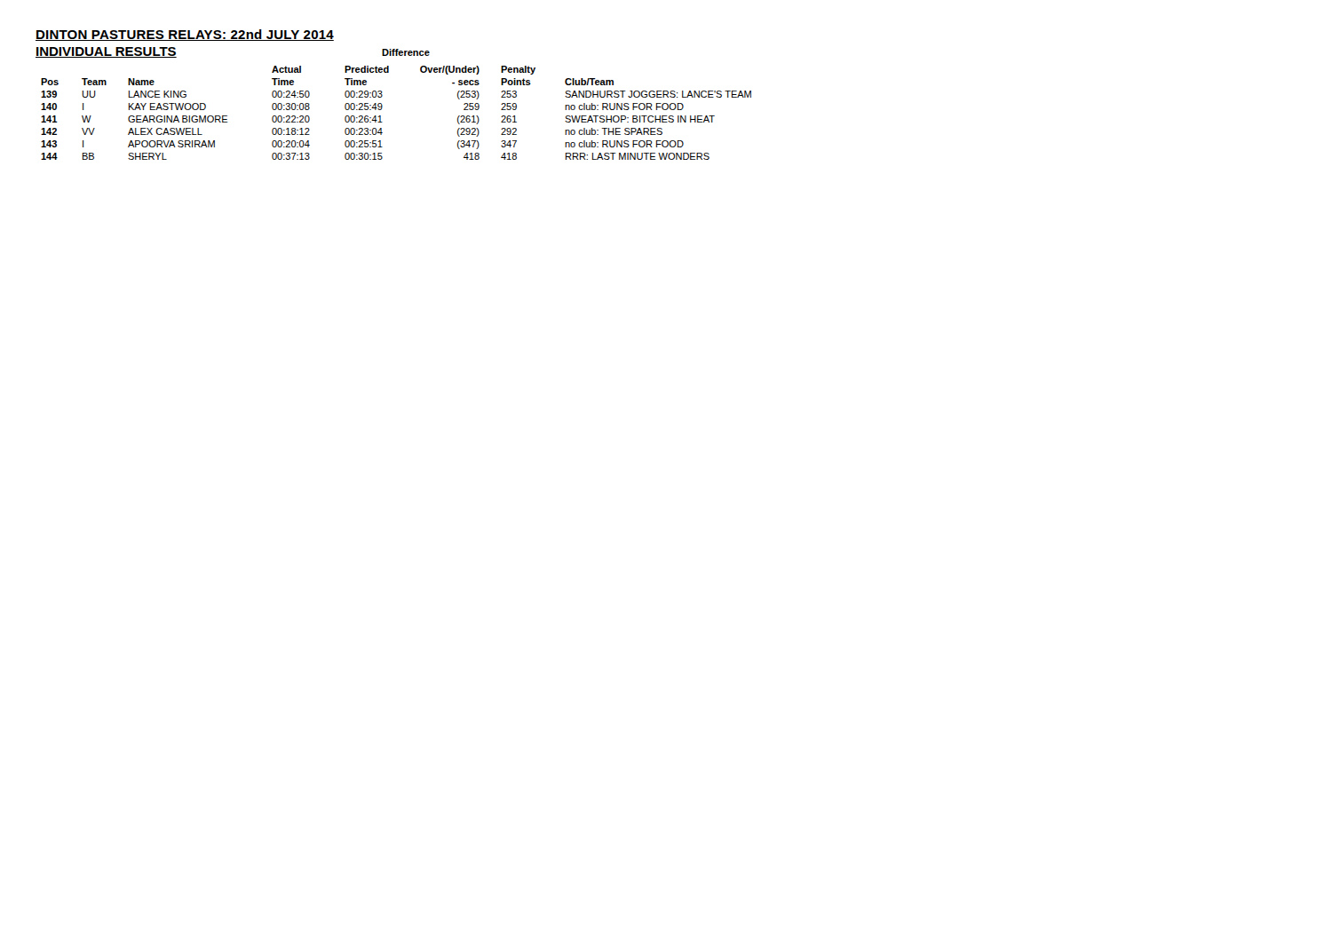DINTON PASTURES RELAYS: 22nd JULY 2014
INDIVIDUAL RESULTS
Difference
| | | | Actual | Predicted | Over/(Under) | Penalty | |
| --- | --- | --- | --- | --- | --- | --- | --- |
| Pos | Team | Name | Time | Time | - secs | Points | Club/Team |
| 139 | UU | LANCE KING | 00:24:50 | 00:29:03 | (253) | 253 | SANDHURST JOGGERS: LANCE'S TEAM |
| 140 | I | KAY EASTWOOD | 00:30:08 | 00:25:49 | 259 | 259 | no club: RUNS FOR FOOD |
| 141 | W | GEARGINA BIGMORE | 00:22:20 | 00:26:41 | (261) | 261 | SWEATSHOP: BITCHES IN HEAT |
| 142 | VV | ALEX CASWELL | 00:18:12 | 00:23:04 | (292) | 292 | no club: THE SPARES |
| 143 | I | APOORVA SRIRAM | 00:20:04 | 00:25:51 | (347) | 347 | no club: RUNS FOR FOOD |
| 144 | BB | SHERYL | 00:37:13 | 00:30:15 | 418 | 418 | RRR: LAST MINUTE WONDERS |